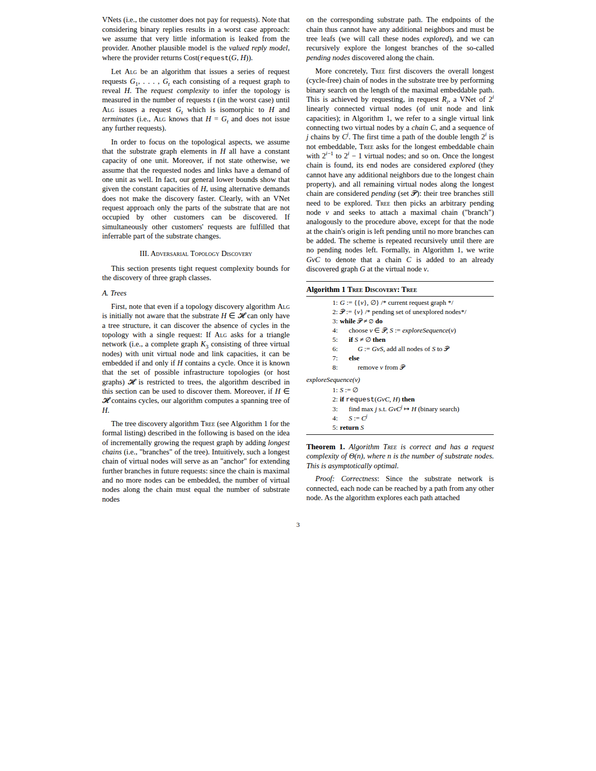VNets (i.e., the customer does not pay for requests). Note that considering binary replies results in a worst case approach: we assume that very little information is leaked from the provider. Another plausible model is the valued reply model, where the provider returns Cost(request(G, H)).
Let Alg be an algorithm that issues a series of request requests G1, . . . , Gt each consisting of a request graph to reveal H. The request complexity to infer the topology is measured in the number of requests t (in the worst case) until Alg issues a request Gt which is isomorphic to H and terminates (i.e., Alg knows that H = Gt and does not issue any further requests).
In order to focus on the topological aspects, we assume that the substrate graph elements in H all have a constant capacity of one unit. Moreover, if not state otherwise, we assume that the requested nodes and links have a demand of one unit as well. In fact, our general lower bounds show that given the constant capacities of H, using alternative demands does not make the discovery faster. Clearly, with an VNet request approach only the parts of the substrate that are not occupied by other customers can be discovered. If simultaneously other customers' requests are fulfilled that inferrable part of the substrate changes.
III. Adversarial Topology Discovery
This section presents tight request complexity bounds for the discovery of three graph classes.
A. Trees
First, note that even if a topology discovery algorithm Alg is initially not aware that the substrate H ∈ 𝓗 can only have a tree structure, it can discover the absence of cycles in the topology with a single request: If Alg asks for a triangle network (i.e., a complete graph K3 consisting of three virtual nodes) with unit virtual node and link capacities, it can be embedded if and only if H contains a cycle. Once it is known that the set of possible infrastructure topologies (or host graphs) 𝓗 is restricted to trees, the algorithm described in this section can be used to discover them. Moreover, if H ∈ 𝓗 contains cycles, our algorithm computes a spanning tree of H.
The tree discovery algorithm Tree (see Algorithm 1 for the formal listing) described in the following is based on the idea of incrementally growing the request graph by adding longest chains (i.e., "branches" of the tree). Intuitively, such a longest chain of virtual nodes will serve as an "anchor" for extending further branches in future requests: since the chain is maximal and no more nodes can be embedded, the number of virtual nodes along the chain must equal the number of substrate nodes
on the corresponding substrate path. The endpoints of the chain thus cannot have any additional neighbors and must be tree leafs (we will call these nodes explored), and we can recursively explore the longest branches of the so-called pending nodes discovered along the chain.
More concretely, Tree first discovers the overall longest (cycle-free) chain of nodes in the substrate tree by performing binary search on the length of the maximal embeddable path. This is achieved by requesting, in request Ri, a VNet of 2i linearly connected virtual nodes (of unit node and link capacities); in Algorithm 1, we refer to a single virtual link connecting two virtual nodes by a chain C, and a sequence of j chains by Cj. The first time a path of the double length 2i is not embeddable, Tree asks for the longest embeddable chain with 2i−1 to 2i − 1 virtual nodes; and so on. Once the longest chain is found, its end nodes are considered explored (they cannot have any additional neighbors due to the longest chain property), and all remaining virtual nodes along the longest chain are considered pending (set 𝒫): their tree branches still need to be explored. Tree then picks an arbitrary pending node v and seeks to attach a maximal chain ("branch") analogously to the procedure above, except for that the node at the chain's origin is left pending until no more branches can be added. The scheme is repeated recursively until there are no pending nodes left. Formally, in Algorithm 1, we write GvC to denote that a chain C is added to an already discovered graph G at the virtual node v.
Algorithm 1 Tree Discovery: Tree
G := {{v}, ∅} /* current request graph */
𝒫 := {v} /* pending set of unexplored nodes*/
while 𝒫 ≠ ∅ do
choose v ∈ 𝒫, S := exploreSequence(v)
if S ≠ ∅ then
G := GvS, add all nodes of S to 𝒫
else
remove v from 𝒫
exploreSequence(v)
S := ∅
if request(GvC, H) then
find max j s.t. GvCj ↦ H (binary search)
S := Cj
return S
Theorem 1. Algorithm Tree is correct and has a request complexity of Θ(n), where n is the number of substrate nodes. This is asymptotically optimal.
Proof: Correctness: Since the substrate network is connected, each node can be reached by a path from any other node. As the algorithm explores each path attached
3